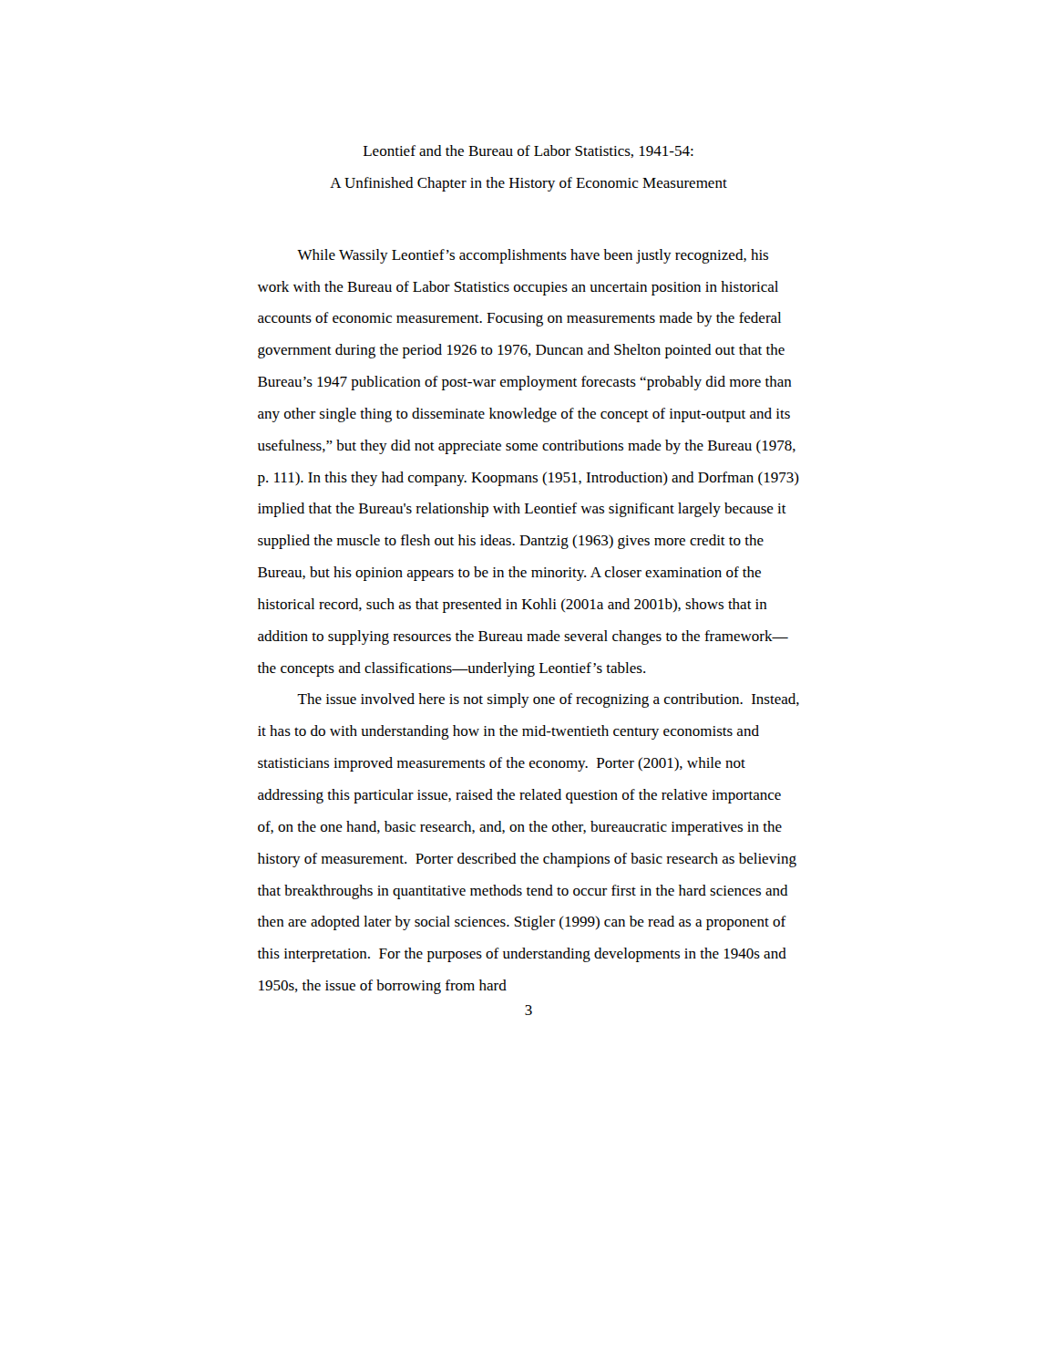Leontief and the Bureau of Labor Statistics, 1941-54:
A Unfinished Chapter in the History of Economic Measurement
While Wassily Leontief’s accomplishments have been justly recognized, his work with the Bureau of Labor Statistics occupies an uncertain position in historical accounts of economic measurement. Focusing on measurements made by the federal government during the period 1926 to 1976, Duncan and Shelton pointed out that the Bureau’s 1947 publication of post-war employment forecasts “probably did more than any other single thing to disseminate knowledge of the concept of input-output and its usefulness,” but they did not appreciate some contributions made by the Bureau (1978, p. 111). In this they had company. Koopmans (1951, Introduction) and Dorfman (1973) implied that the Bureau's relationship with Leontief was significant largely because it supplied the muscle to flesh out his ideas. Dantzig (1963) gives more credit to the Bureau, but his opinion appears to be in the minority. A closer examination of the historical record, such as that presented in Kohli (2001a and 2001b), shows that in addition to supplying resources the Bureau made several changes to the framework—the concepts and classifications—underlying Leontief’s tables.
The issue involved here is not simply one of recognizing a contribution. Instead, it has to do with understanding how in the mid-twentieth century economists and statisticians improved measurements of the economy. Porter (2001), while not addressing this particular issue, raised the related question of the relative importance of, on the one hand, basic research, and, on the other, bureaucratic imperatives in the history of measurement. Porter described the champions of basic research as believing that breakthroughs in quantitative methods tend to occur first in the hard sciences and then are adopted later by social sciences. Stigler (1999) can be read as a proponent of this interpretation. For the purposes of understanding developments in the 1940s and 1950s, the issue of borrowing from hard
3